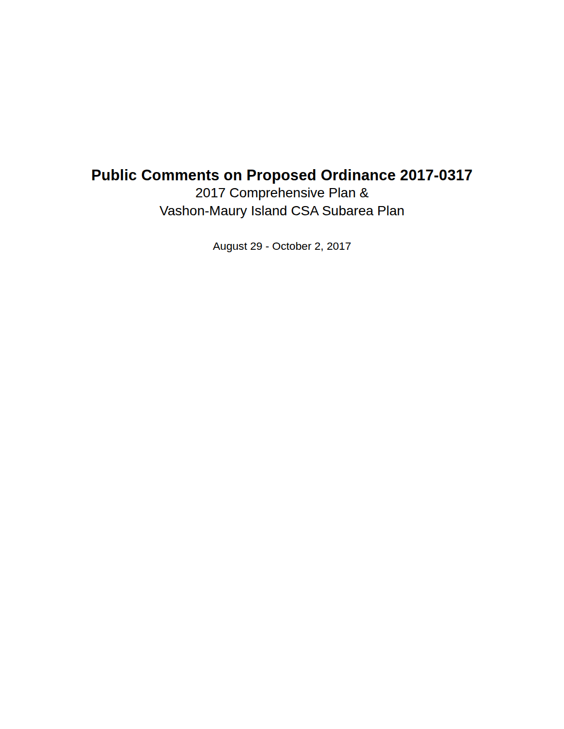Public Comments on Proposed Ordinance 2017-0317
2017 Comprehensive Plan & Vashon-Maury Island CSA Subarea Plan
August 29 - October 2, 2017